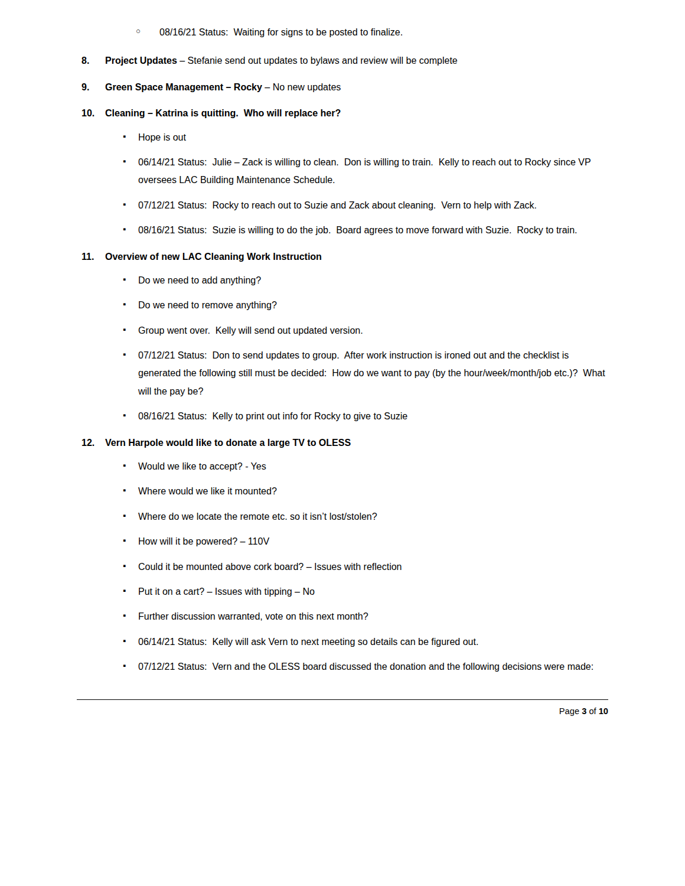08/16/21 Status: Waiting for signs to be posted to finalize.
Project Updates – Stefanie send out updates to bylaws and review will be complete
Green Space Management – Rocky – No new updates
Cleaning – Katrina is quitting. Who will replace her?
Hope is out
06/14/21 Status: Julie – Zack is willing to clean. Don is willing to train. Kelly to reach out to Rocky since VP oversees LAC Building Maintenance Schedule.
07/12/21 Status: Rocky to reach out to Suzie and Zack about cleaning. Vern to help with Zack.
08/16/21 Status: Suzie is willing to do the job. Board agrees to move forward with Suzie. Rocky to train.
Overview of new LAC Cleaning Work Instruction
Do we need to add anything?
Do we need to remove anything?
Group went over. Kelly will send out updated version.
07/12/21 Status: Don to send updates to group. After work instruction is ironed out and the checklist is generated the following still must be decided: How do we want to pay (by the hour/week/month/job etc.)? What will the pay be?
08/16/21 Status: Kelly to print out info for Rocky to give to Suzie
Vern Harpole would like to donate a large TV to OLESS
Would we like to accept? - Yes
Where would we like it mounted?
Where do we locate the remote etc. so it isn’t lost/stolen?
How will it be powered? – 110V
Could it be mounted above cork board? – Issues with reflection
Put it on a cart? – Issues with tipping – No
Further discussion warranted, vote on this next month?
06/14/21 Status: Kelly will ask Vern to next meeting so details can be figured out.
07/12/21 Status: Vern and the OLESS board discussed the donation and the following decisions were made:
Page 3 of 10